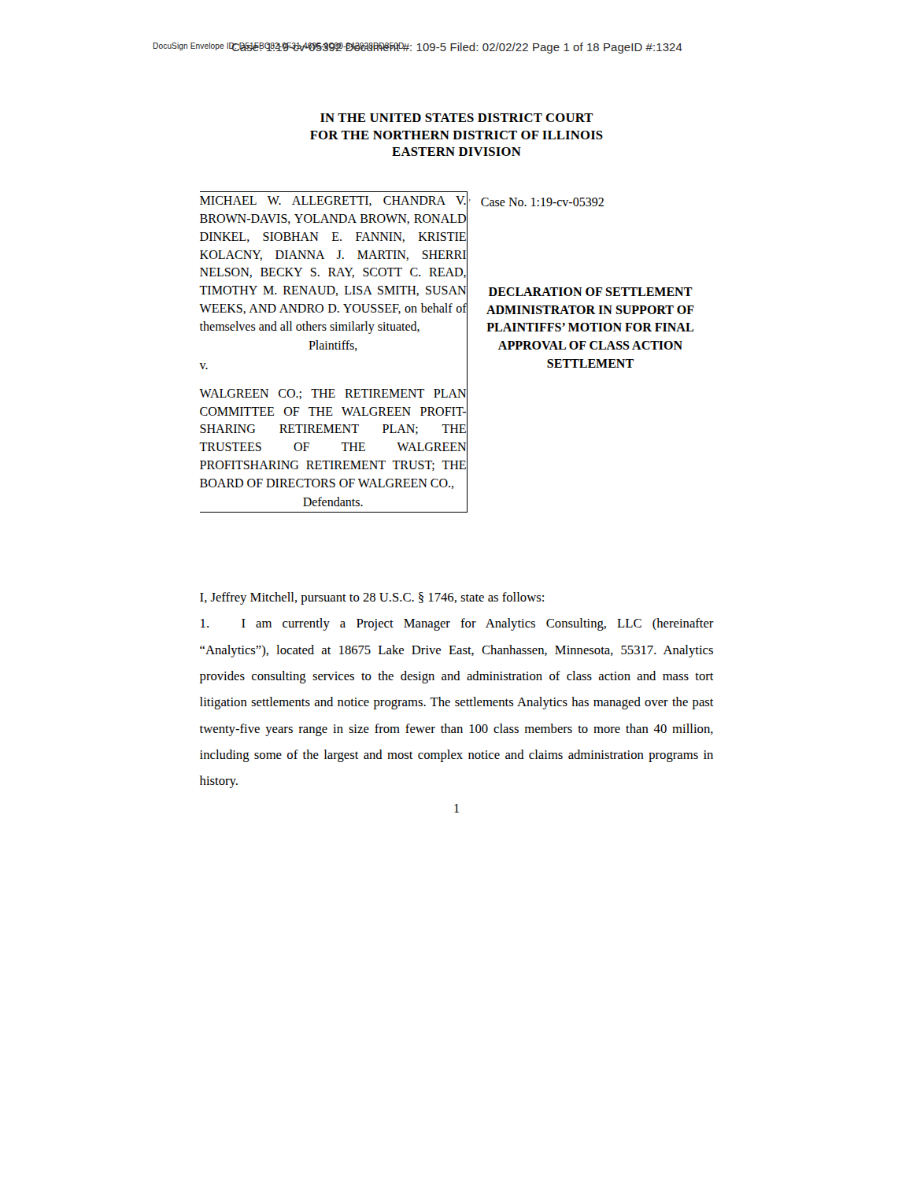DocuSign Envelope ID: D51FBC82-0F31-4695-9C90-842928DD850D Case: 1:19-cv-05392 Document #: 109-5 Filed: 02/02/22 Page 1 of 18 PageID #:1324
IN THE UNITED STATES DISTRICT COURT
FOR THE NORTHERN DISTRICT OF ILLINOIS
EASTERN DIVISION
| MICHAEL W. ALLEGRETTI, CHANDRA V. BROWN-DAVIS, YOLANDA BROWN, RONALD DINKEL, SIOBHAN E. FANNIN, KRISTIE KOLACNY, DIANNA J. MARTIN, SHERRI NELSON, BECKY S. RAY, SCOTT C. READ, TIMOTHY M. RENAUD, LISA SMITH, SUSAN WEEKS, AND ANDRO D. YOUSSEF, on behalf of themselves and all others similarly situated, Plaintiffs, v. WALGREEN CO.; THE RETIREMENT PLAN COMMITTEE OF THE WALGREEN PROFIT-SHARING RETIREMENT PLAN; THE TRUSTEES OF THE WALGREEN PROFITSHARING RETIREMENT TRUST; THE BOARD OF DIRECTORS OF WALGREEN CO., Defendants. | ' Case No. 1:19-cv-05392 DECLARATION OF SETTLEMENT ADMINISTRATOR IN SUPPORT OF PLAINTIFFS’ MOTION FOR FINAL APPROVAL OF CLASS ACTION SETTLEMENT |
I, Jeffrey Mitchell, pursuant to 28 U.S.C. § 1746, state as follows:
1. I am currently a Project Manager for Analytics Consulting, LLC (hereinafter “Analytics”), located at 18675 Lake Drive East, Chanhassen, Minnesota, 55317. Analytics provides consulting services to the design and administration of class action and mass tort litigation settlements and notice programs. The settlements Analytics has managed over the past twenty-five years range in size from fewer than 100 class members to more than 40 million, including some of the largest and most complex notice and claims administration programs in history.
1